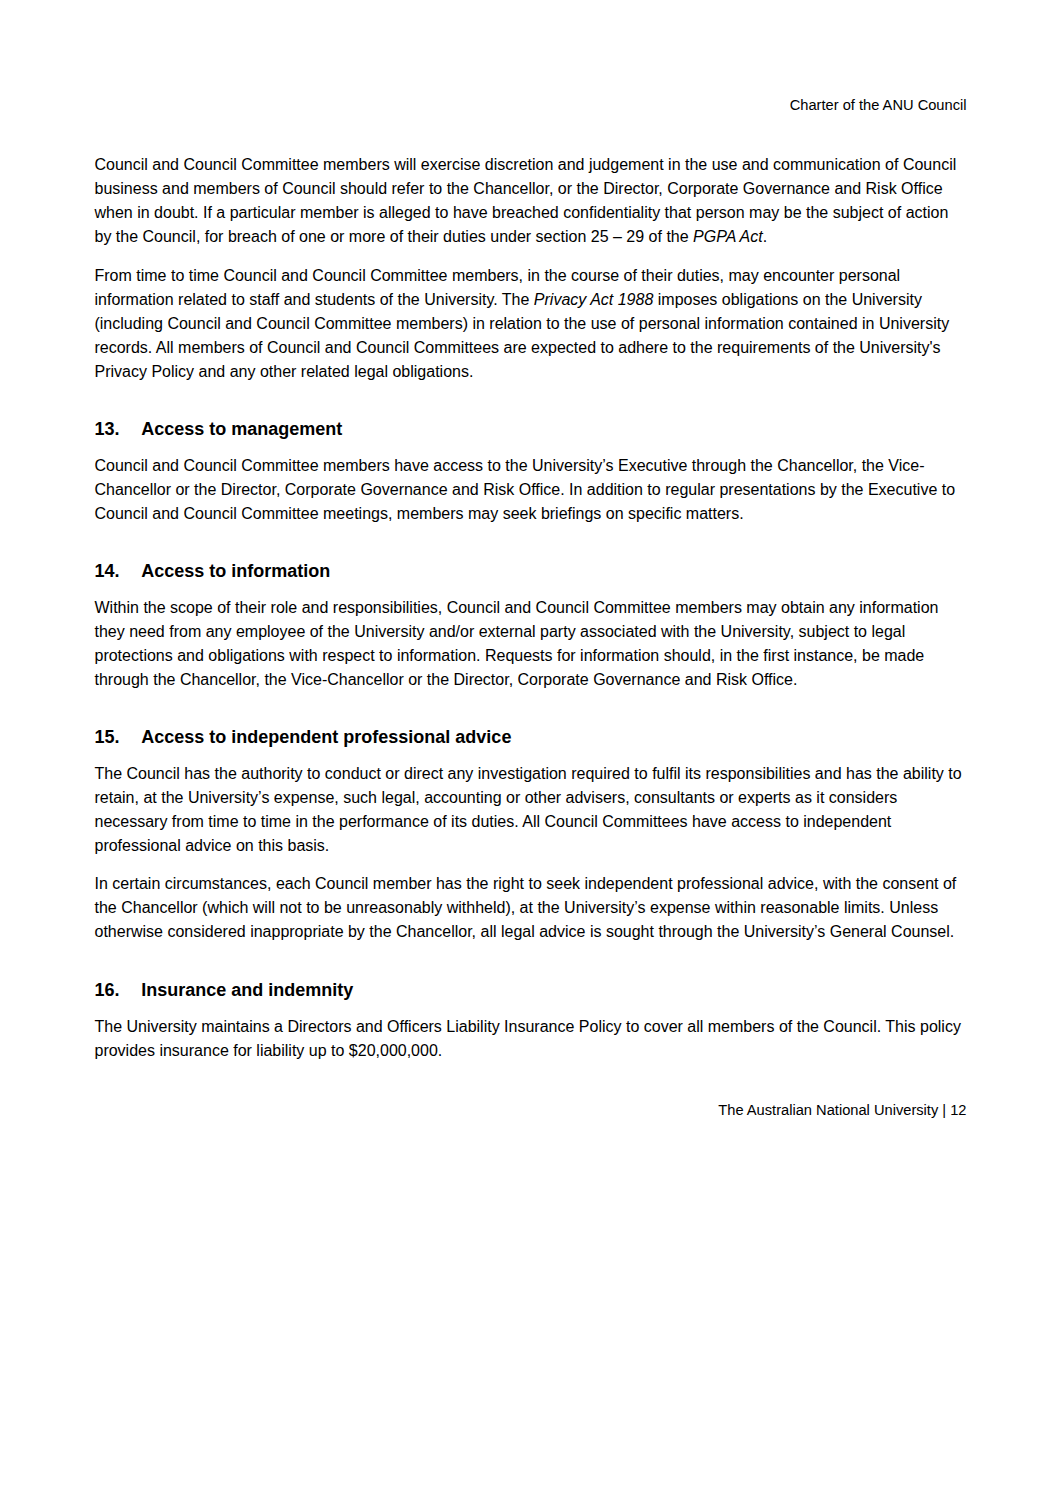Charter of the ANU Council
Council and Council Committee members will exercise discretion and judgement in the use and communication of Council business and members of Council should refer to the Chancellor, or the Director, Corporate Governance and Risk Office when in doubt. If a particular member is alleged to have breached confidentiality that person may be the subject of action by the Council, for breach of one or more of their duties under section 25 – 29 of the PGPA Act.
From time to time Council and Council Committee members, in the course of their duties, may encounter personal information related to staff and students of the University. The Privacy Act 1988 imposes obligations on the University (including Council and Council Committee members) in relation to the use of personal information contained in University records. All members of Council and Council Committees are expected to adhere to the requirements of the University's Privacy Policy and any other related legal obligations.
13. Access to management
Council and Council Committee members have access to the University’s Executive through the Chancellor, the Vice-Chancellor or the Director, Corporate Governance and Risk Office. In addition to regular presentations by the Executive to Council and Council Committee meetings, members may seek briefings on specific matters.
14. Access to information
Within the scope of their role and responsibilities, Council and Council Committee members may obtain any information they need from any employee of the University and/or external party associated with the University, subject to legal protections and obligations with respect to information. Requests for information should, in the first instance, be made through the Chancellor, the Vice-Chancellor or the Director, Corporate Governance and Risk Office.
15. Access to independent professional advice
The Council has the authority to conduct or direct any investigation required to fulfil its responsibilities and has the ability to retain, at the University’s expense, such legal, accounting or other advisers, consultants or experts as it considers necessary from time to time in the performance of its duties. All Council Committees have access to independent professional advice on this basis.
In certain circumstances, each Council member has the right to seek independent professional advice, with the consent of the Chancellor (which will not to be unreasonably withheld), at the University’s expense within reasonable limits. Unless otherwise considered inappropriate by the Chancellor, all legal advice is sought through the University’s General Counsel.
16. Insurance and indemnity
The University maintains a Directors and Officers Liability Insurance Policy to cover all members of the Council. This policy provides insurance for liability up to $20,000,000.
The Australian National University | 12